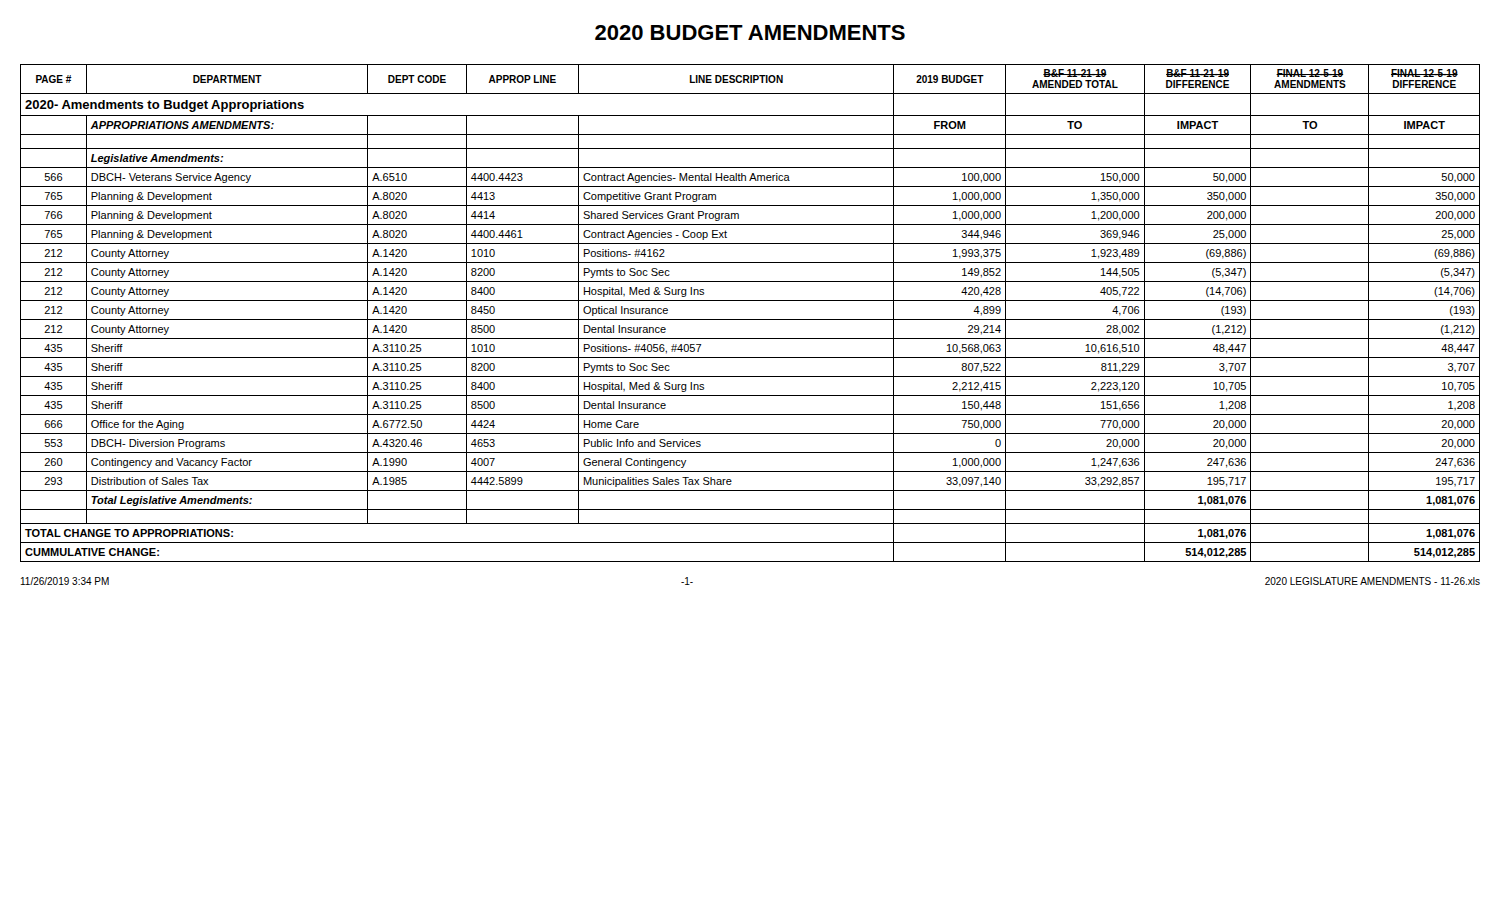2020 BUDGET AMENDMENTS
| PAGE # | DEPARTMENT | DEPT CODE | APPROP LINE | LINE DESCRIPTION | 2019 BUDGET | B&F 11-21-19 AMENDED TOTAL | B&F 11-21-19 DIFFERENCE | FINAL 12-5-19 AMENDMENTS | FINAL 12-5-19 DIFFERENCE |
| --- | --- | --- | --- | --- | --- | --- | --- | --- | --- |
| 2020- Amendments to Budget Appropriations | | | | | |
| | APPROPRIATIONS AMENDMENTS: | | | | FROM | TO | IMPACT | TO | IMPACT |
| | Legislative Amendments: | | | | | | | | |
| 566 | DBCH- Veterans Service Agency | A.6510 | 4400.4423 | Contract Agencies- Mental Health America | 100,000 | 150,000 | 50,000 | | 50,000 |
| 765 | Planning & Development | A.8020 | 4413 | Competitive Grant Program | 1,000,000 | 1,350,000 | 350,000 | | 350,000 |
| 766 | Planning & Development | A.8020 | 4414 | Shared Services Grant Program | 1,000,000 | 1,200,000 | 200,000 | | 200,000 |
| 765 | Planning & Development | A.8020 | 4400.4461 | Contract Agencies - Coop Ext | 344,946 | 369,946 | 25,000 | | 25,000 |
| 212 | County Attorney | A.1420 | 1010 | Positions- #4162 | 1,993,375 | 1,923,489 | (69,886) | | (69,886) |
| 212 | County Attorney | A.1420 | 8200 | Pymts to Soc Sec | 149,852 | 144,505 | (5,347) | | (5,347) |
| 212 | County Attorney | A.1420 | 8400 | Hospital, Med & Surg Ins | 420,428 | 405,722 | (14,706) | | (14,706) |
| 212 | County Attorney | A.1420 | 8450 | Optical Insurance | 4,899 | 4,706 | (193) | | (193) |
| 212 | County Attorney | A.1420 | 8500 | Dental Insurance | 29,214 | 28,002 | (1,212) | | (1,212) |
| 435 | Sheriff | A.3110.25 | 1010 | Positions- #4056, #4057 | 10,568,063 | 10,616,510 | 48,447 | | 48,447 |
| 435 | Sheriff | A.3110.25 | 8200 | Pymts to Soc Sec | 807,522 | 811,229 | 3,707 | | 3,707 |
| 435 | Sheriff | A.3110.25 | 8400 | Hospital, Med & Surg Ins | 2,212,415 | 2,223,120 | 10,705 | | 10,705 |
| 435 | Sheriff | A.3110.25 | 8500 | Dental Insurance | 150,448 | 151,656 | 1,208 | | 1,208 |
| 666 | Office for the Aging | A.6772.50 | 4424 | Home Care | 750,000 | 770,000 | 20,000 | | 20,000 |
| 553 | DBCH- Diversion Programs | A.4320.46 | 4653 | Public Info and Services | 0 | 20,000 | 20,000 | | 20,000 |
| 260 | Contingency and Vacancy Factor | A.1990 | 4007 | General Contingency | 1,000,000 | 1,247,636 | 247,636 | | 247,636 |
| 293 | Distribution of Sales Tax | A.1985 | 4442.5899 | Municipalities Sales Tax Share | 33,097,140 | 33,292,857 | 195,717 | | 195,717 |
| | Total Legislative Amendments: | | | | | | 1,081,076 | | 1,081,076 |
| TOTAL CHANGE TO APPROPRIATIONS: | | | 1,081,076 | | 1,081,076 |
| CUMMULATIVE CHANGE: | | | 514,012,285 | | 514,012,285 |
11/26/2019 3:34 PM -1- 2020 LEGISLATURE AMENDMENTS - 11-26.xls